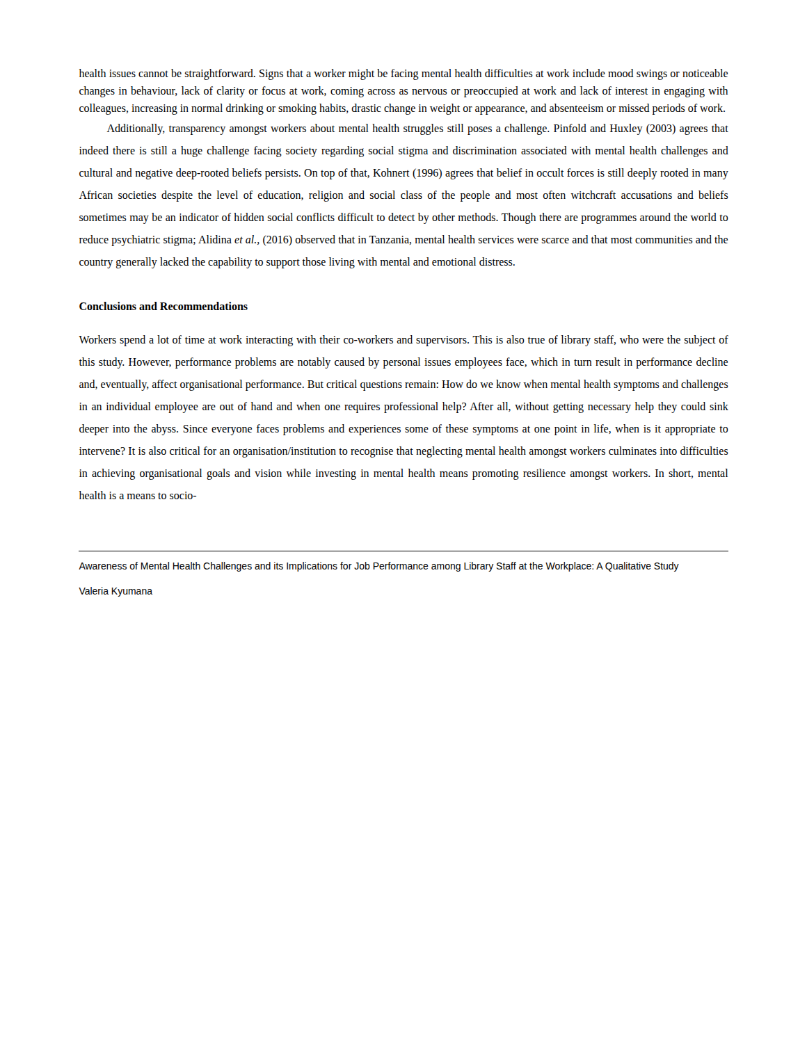health issues cannot be straightforward. Signs that a worker might be facing mental health difficulties at work include mood swings or noticeable changes in behaviour, lack of clarity or focus at work, coming across as nervous or preoccupied at work and lack of interest in engaging with colleagues, increasing in normal drinking or smoking habits, drastic change in weight or appearance, and absenteeism or missed periods of work.
Additionally, transparency amongst workers about mental health struggles still poses a challenge. Pinfold and Huxley (2003) agrees that indeed there is still a huge challenge facing society regarding social stigma and discrimination associated with mental health challenges and cultural and negative deep-rooted beliefs persists. On top of that, Kohnert (1996) agrees that belief in occult forces is still deeply rooted in many African societies despite the level of education, religion and social class of the people and most often witchcraft accusations and beliefs sometimes may be an indicator of hidden social conflicts difficult to detect by other methods. Though there are programmes around the world to reduce psychiatric stigma; Alidina et al., (2016) observed that in Tanzania, mental health services were scarce and that most communities and the country generally lacked the capability to support those living with mental and emotional distress.
Conclusions and Recommendations
Workers spend a lot of time at work interacting with their co-workers and supervisors. This is also true of library staff, who were the subject of this study. However, performance problems are notably caused by personal issues employees face, which in turn result in performance decline and, eventually, affect organisational performance. But critical questions remain: How do we know when mental health symptoms and challenges in an individual employee are out of hand and when one requires professional help? After all, without getting necessary help they could sink deeper into the abyss. Since everyone faces problems and experiences some of these symptoms at one point in life, when is it appropriate to intervene? It is also critical for an organisation/institution to recognise that neglecting mental health amongst workers culminates into difficulties in achieving organisational goals and vision while investing in mental health means promoting resilience amongst workers. In short, mental health is a means to socio-
Awareness of Mental Health Challenges and its Implications for Job Performance among Library Staff at the Workplace: A Qualitative Study
Valeria Kyumana